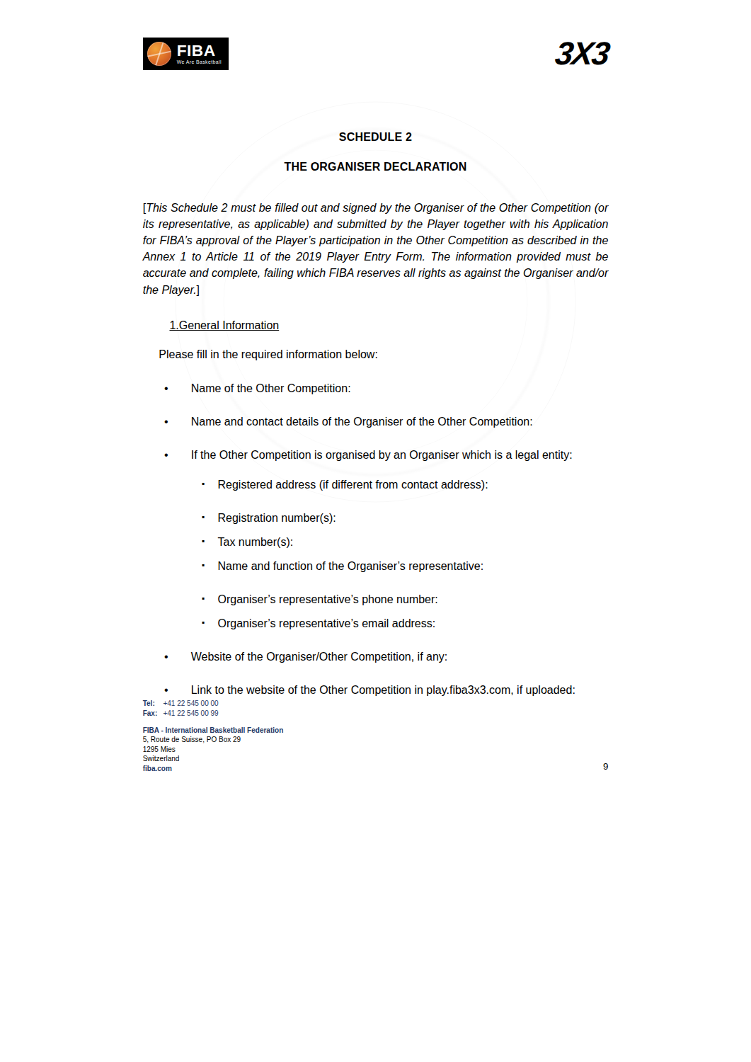FIBA We Are Basketball
3X3
SCHEDULE 2
THE ORGANISER DECLARATION
[This Schedule 2 must be filled out and signed by the Organiser of the Other Competition (or its representative, as applicable) and submitted by the Player together with his Application for FIBA’s approval of the Player’s participation in the Other Competition as described in the Annex 1 to Article 11 of the 2019 Player Entry Form. The information provided must be accurate and complete, failing which FIBA reserves all rights as against the Organiser and/or the Player.]
1.General Information
Please fill in the required information below:
Name of the Other Competition:
Name and contact details of the Organiser of the Other Competition:
If the Other Competition is organised by an Organiser which is a legal entity:
Registered address (if different from contact address):
Registration number(s):
Tax number(s):
Name and function of the Organiser’s representative:
Organiser’s representative’s phone number:
Organiser’s representative’s email address:
Website of the Organiser/Other Competition, if any:
Link to the website of the Other Competition in play.fiba3x3.com, if uploaded:
Tel: +41 22 545 00 00
Fax: +41 22 545 00 99
FIBA - International Basketball Federation
5, Route de Suisse, PO Box 29
1295 Mies
Switzerland
fiba.com
9